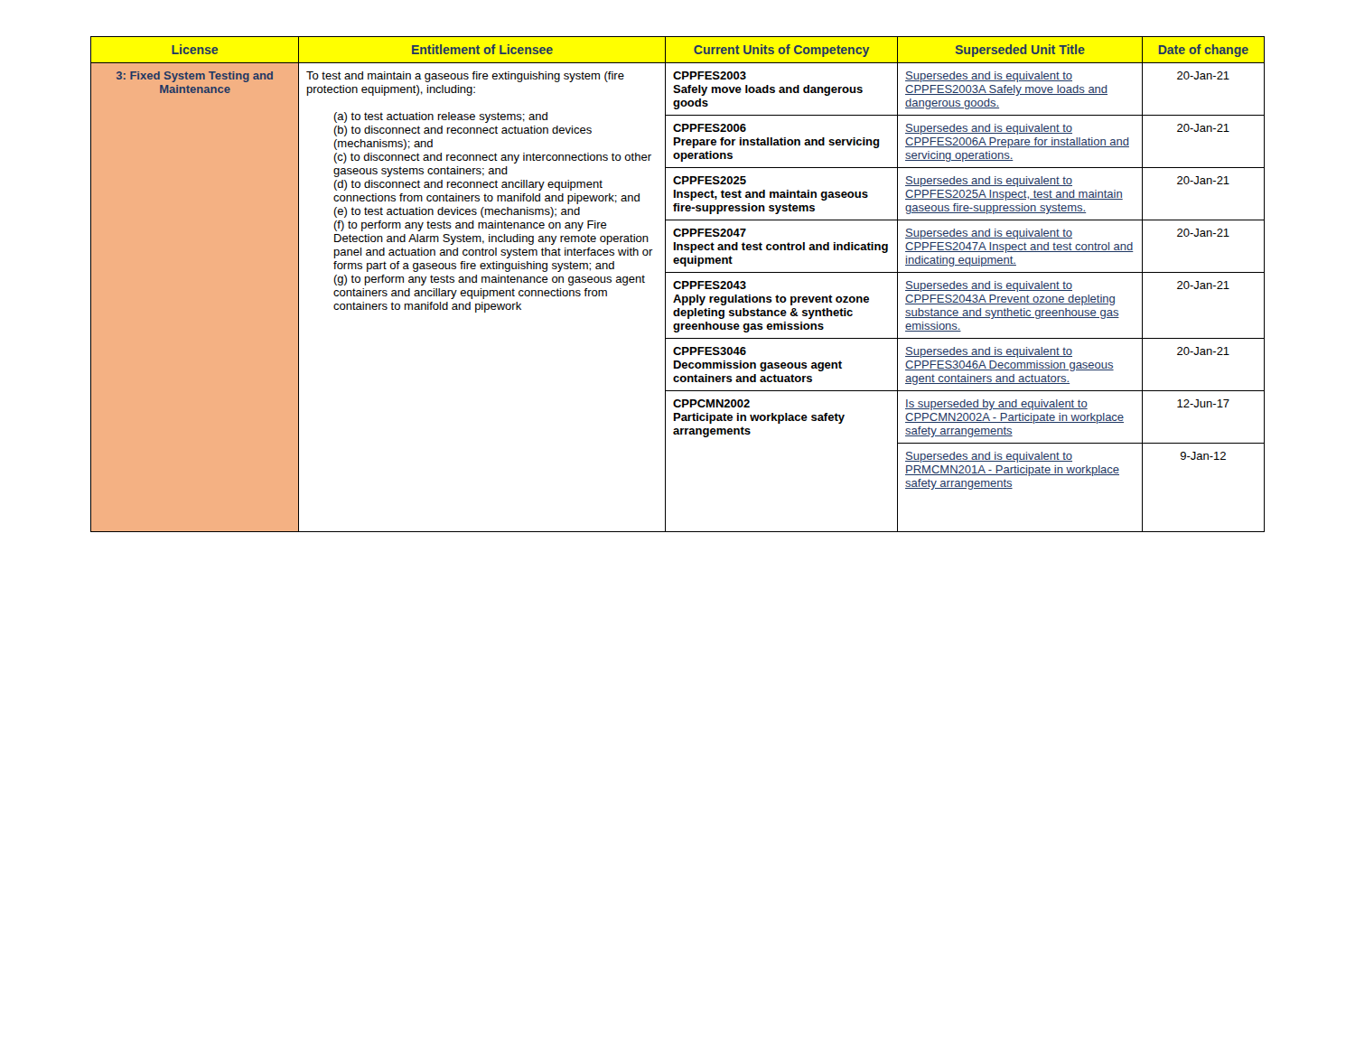| License | Entitlement of Licensee | Current Units of Competency | Superseded Unit Title | Date of change |
| --- | --- | --- | --- | --- |
| 3: Fixed System Testing and Maintenance | To test and maintain a gaseous fire extinguishing system (fire protection equipment), including: (a) to test actuation release systems; and (b) to disconnect and reconnect actuation devices (mechanisms); and (c) to disconnect and reconnect any interconnections to other gaseous systems containers; and (d) to disconnect and reconnect ancillary equipment connections from containers to manifold and pipework; and (e) to test actuation devices (mechanisms); and (f) to perform any tests and maintenance on any Fire Detection and Alarm System, including any remote operation panel and actuation and control system that interfaces with or forms part of a gaseous fire extinguishing system; and (g) to perform any tests and maintenance on gaseous agent containers and ancillary equipment connections from containers to manifold and pipework | CPPFES2003 Safely move loads and dangerous goods | Supersedes and is equivalent to CPPFES2003A Safely move loads and dangerous goods. | 20-Jan-21 |
| CPPFES2006 Prepare for installation and servicing operations | Supersedes and is equivalent to CPPFES2006A Prepare for installation and servicing operations. | 20-Jan-21 |
| CPPFES2025 Inspect, test and maintain gaseous fire-suppression systems | Supersedes and is equivalent to CPPFES2025A Inspect, test and maintain gaseous fire-suppression systems. | 20-Jan-21 |
| CPPFES2047 Inspect and test control and indicating equipment | Supersedes and is equivalent to CPPFES2047A Inspect and test control and indicating equipment. | 20-Jan-21 |
| CPPFES2043 Apply regulations to prevent ozone depleting substance & synthetic greenhouse gas emissions | Supersedes and is equivalent to CPPFES2043A Prevent ozone depleting substance and synthetic greenhouse gas emissions. | 20-Jan-21 |
| CPPFES3046 Decommission gaseous agent containers and actuators | Supersedes and is equivalent to CPPFES3046A Decommission gaseous agent containers and actuators. | 20-Jan-21 |
| CPPCMN2002 Participate in workplace safety arrangements | Is superseded by and equivalent to CPPCMN2002A - Participate in workplace safety arrangements | 12-Jun-17 |
| Supersedes and is equivalent to PRMCMN201A - Participate in workplace safety arrangements | 9-Jan-12 |